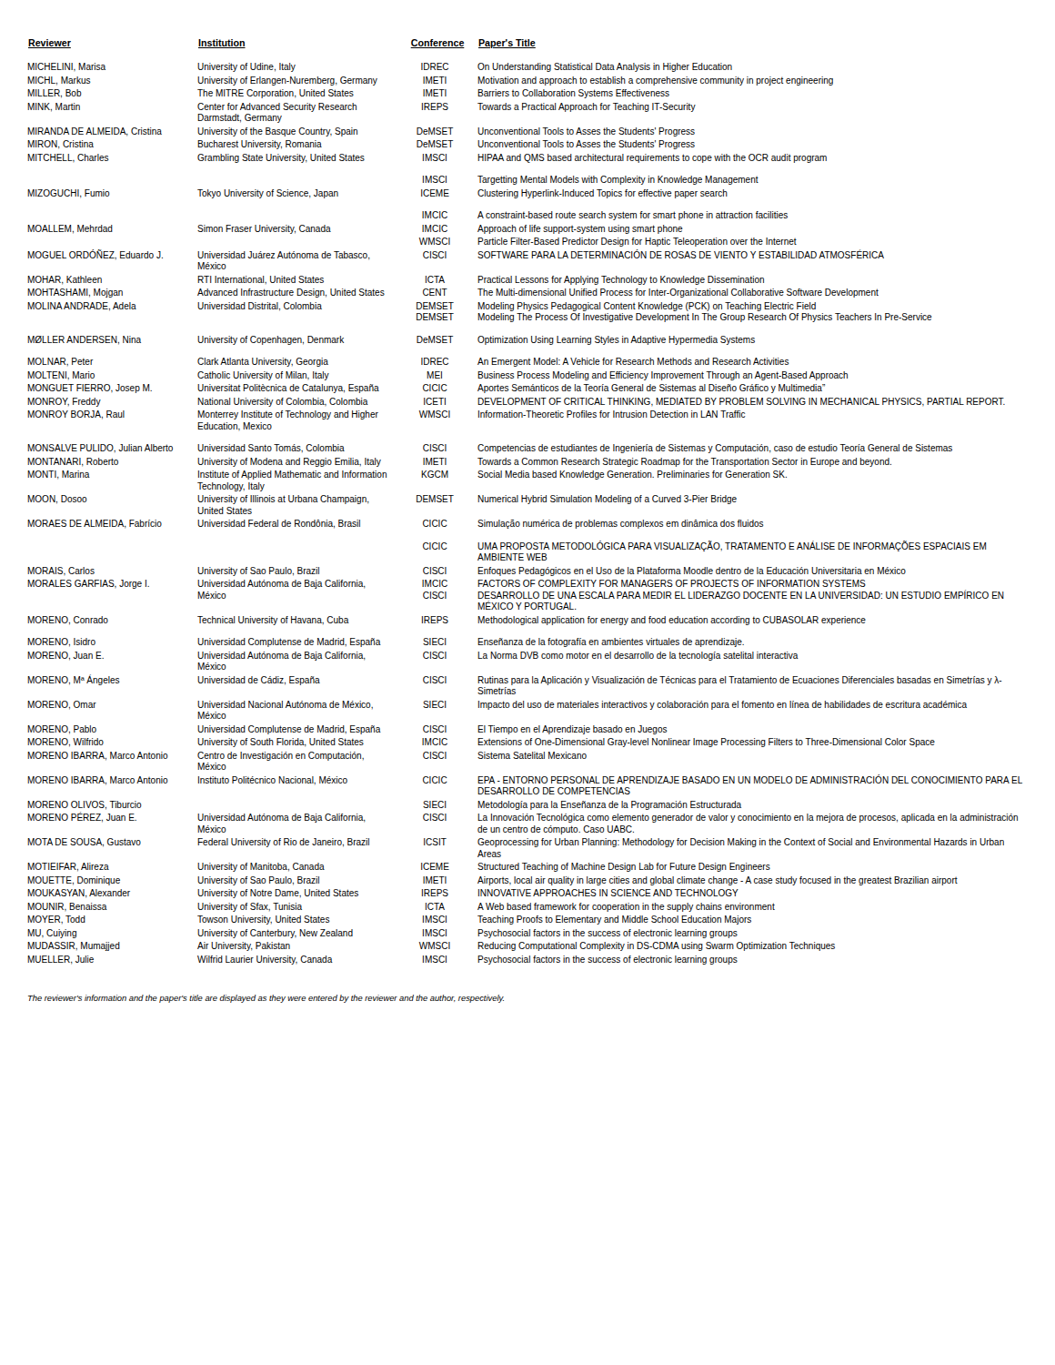| Reviewer | Institution | Conference | Paper's Title |
| --- | --- | --- | --- |
| MICHELINI, Marisa | University of Udine, Italy | IDREC | On Understanding Statistical Data Analysis in Higher Education |
| MICHL, Markus | University of Erlangen-Nuremberg, Germany | IMETI | Motivation and approach to establish a comprehensive community in project engineering |
| MILLER, Bob | The MITRE Corporation, United States | IMETI | Barriers to Collaboration Systems Effectiveness |
| MINK, Martin | Center for Advanced Security Research Darmstadt, Germany | IREPS | Towards a Practical Approach for Teaching IT-Security |
| MIRANDA DE ALMEIDA, Cristina | University of the Basque Country, Spain | DeMSET | Unconventional Tools to Asses the Students' Progress |
| MIRON, Cristina | Bucharest University, Romania | DeMSET | Unconventional Tools to Asses the Students' Progress |
| MITCHELL, Charles | Grambling State University, United States | IMSCI | HIPAA and QMS based architectural requirements to cope with the OCR audit program |
| | | IMSCI | Targetting Mental Models with Complexity in Knowledge Management |
| MIZOGUCHI, Fumio | Tokyo University of Science, Japan | ICEME | Clustering Hyperlink-Induced Topics for effective paper search |
| | | IMCIC | A constraint-based route search system for smart phone in attraction facilities |
| MOALLEM, Mehrdad | Simon Fraser University, Canada | IMCIC | Approach of life support-system using smart phone |
| | | WMSCI | Particle Filter-Based Predictor Design for Haptic Teleoperation over the Internet |
| MOGUEL ORDÓÑEZ, Eduardo J. | Universidad Juárez Autónoma de Tabasco, México | CISCI | SOFTWARE PARA LA DETERMINACIÓN DE ROSAS DE VIENTO Y ESTABILIDAD ATMOSFÉRICA |
| MOHAR, Kathleen | RTI International, United States | ICTA | Practical Lessons for Applying Technology to Knowledge Dissemination |
| MOHTASHAMI, Mojgan | Advanced Infrastructure Design, United States | CENT | The Multi-dimensional Unified Process for Inter-Organizational Collaborative Software Development |
| MOLINA ANDRADE, Adela | Universidad Distrital, Colombia | DEMSET DEMSET | Modeling Physics Pedagogical Content Knowledge (PCK) on Teaching Electric Field Modeling The Process Of Investigative Development In The Group Research Of Physics Teachers In Pre-Service |
| MØLLER ANDERSEN, Nina | University of Copenhagen, Denmark | DeMSET | Optimization Using Learning Styles in Adaptive Hypermedia Systems |
| MOLNAR, Peter | Clark Atlanta University, Georgia | IDREC | An Emergent Model: A Vehicle for Research Methods and Research Activities |
| MOLTENI, Mario | Catholic University of Milan, Italy | MEI | Business Process Modeling and Efficiency Improvement Through an Agent-Based Approach |
| MONGUET FIERRO, Josep M. | Universitat Politècnica de Catalunya, España | CICIC | Aportes Semánticos de la Teoría General de Sistemas al Diseño Gráfico y Multimedia” |
| MONROY, Freddy | National University of Colombia, Colombia | ICETI | DEVELOPMENT OF CRITICAL THINKING, MEDIATED BY PROBLEM SOLVING IN MECHANICAL PHYSICS, PARTIAL REPORT. |
| MONROY BORJA, Raul | Monterrey Institute of Technology and Higher Education, Mexico | WMSCI | Information-Theoretic Profiles for Intrusion Detection in LAN Traffic |
| MONSALVE PULIDO, Julian Alberto | Universidad Santo Tomás, Colombia | CISCI | Competencias de estudiantes de Ingeniería de Sistemas y Computación, caso de estudio Teoría General de Sistemas |
| MONTANARI, Roberto | University of Modena and Reggio Emilia, Italy | IMETI | Towards a Common Research Strategic Roadmap for the Transportation Sector in Europe and beyond. |
| MONTI, Marina | Institute of Applied Mathematic and Information Technology, Italy | KGCM | Social Media based Knowledge Generation. Preliminaries for Generation SK. |
| MOON, Dosoo | University of Illinois at Urbana Champaign, United States | DEMSET | Numerical Hybrid Simulation Modeling of a Curved 3-Pier Bridge |
| MORAES DE ALMEIDA, Fabrício | Universidad Federal de Rondônia, Brasil | CICIC | Simulação numérica de problemas complexos em dinâmica dos fluidos |
| | | CICIC | UMA PROPOSTA METODOLÓGICA PARA VISUALIZAÇÃO, TRATAMENTO E ANÁLISE DE INFORMAÇÕES ESPACIAIS EM AMBIENTE WEB |
| MORAIS, Carlos | University of Sao Paulo, Brazil | CISCI | Enfoques Pedagógicos en el Uso de la Plataforma Moodle dentro de la Educación Universitaria en México |
| MORALES GARFIAS, Jorge I. | Universidad Autónoma de Baja California, México | IMCIC CISCI | FACTORS OF COMPLEXITY FOR MANAGERS OF PROJECTS OF INFORMATION SYSTEMS DESARROLLO DE UNA ESCALA PARA MEDIR EL LIDERAZGO DOCENTE EN LA UNIVERSIDAD: UN ESTUDIO EMPÍRICO EN MÉXICO Y PORTUGAL. |
| MORENO, Conrado | Technical University of Havana, Cuba | IREPS | Methodological application for energy and food education according to CUBASOLAR experience |
| MORENO, Isidro | Universidad Complutense de Madrid, España | SIECI | Enseñanza de la fotografía en ambientes virtuales de aprendizaje. |
| MORENO, Juan E. | Universidad Autónoma de Baja California, México | CISCI | La Norma DVB como motor en el desarrollo de la tecnología satelital interactiva |
| MORENO, Mª Ángeles | Universidad de Cádiz, España | CISCI | Rutinas para la Aplicación y Visualización de Técnicas para el Tratamiento de Ecuaciones Diferenciales basadas en Simetrías y λ-Simetrías |
| MORENO, Omar | Universidad Nacional Autónoma de México, México | SIECI | Impacto del uso de materiales interactivos y colaboración para el fomento en línea de habilidades de escritura académica |
| MORENO, Pablo | Universidad Complutense de Madrid, España | CISCI | El Tiempo en el Aprendizaje basado en Juegos |
| MORENO, Wilfrido | University of South Florida, United States | IMCIC | Extensions of One-Dimensional Gray-level Nonlinear Image Processing Filters to Three-Dimensional Color Space |
| MORENO IBARRA, Marco Antonio | Centro de Investigación en Computación, México | CISCI | Sistema Satelital Mexicano |
| MORENO IBARRA, Marco Antonio | Instituto Politécnico Nacional, México | CICIC | EPA - ENTORNO PERSONAL DE APRENDIZAJE BASADO EN UN MODELO DE ADMINISTRACIÓN DEL CONOCIMIENTO PARA EL DESARROLLO DE COMPETENCIAS |
| MORENO OLIVOS, Tiburcio | | SIECI | Metodología para la Enseñanza de la Programación Estructurada |
| MORENO PÉREZ, Juan E. | Universidad Autónoma de Baja California, México | CISCI | La Innovación Tecnológica como elemento generador de valor y conocimiento en la mejora de procesos, aplicada en la administración de un centro de cómputo. Caso UABC. |
| MOTA DE SOUSA, Gustavo | Federal University of Rio de Janeiro, Brazil | ICSIT | Geoprocessing for Urban Planning: Methodology for Decision Making in the Context of Social and Environmental Hazards in Urban Areas |
| MOTIEIFAR, Alireza | University of Manitoba, Canada | ICEME | Structured Teaching of Machine Design Lab for Future Design Engineers |
| MOUETTE, Dominique | University of Sao Paulo, Brazil | IMETI | Airports, local air quality in large cities and global climate change - A case study focused in the greatest Brazilian airport |
| MOUKASYAN, Alexander | University of Notre Dame, United States | IREPS | INNOVATIVE APPROACHES IN SCIENCE AND TECHNOLOGY |
| MOUNIR, Benaissa | University of Sfax, Tunisia | ICTA | A Web based framework for cooperation in the supply chains environment |
| MOYER, Todd | Towson University, United States | IMSCI | Teaching Proofs to Elementary and Middle School Education Majors |
| MU, Cuiying | University of Canterbury, New Zealand | IMSCI | Psychosocial factors in the success of electronic learning groups |
| MUDASSIR, Mumajjed | Air University, Pakistan | WMSCI | Reducing Computational Complexity in DS-CDMA using Swarm Optimization Techniques |
| MUELLER, Julie | Wilfrid Laurier University, Canada | IMSCI | Psychosocial factors in the success of electronic learning groups |
The reviewer's information and the paper's title are displayed as they were entered by the reviewer and the author, respectively.